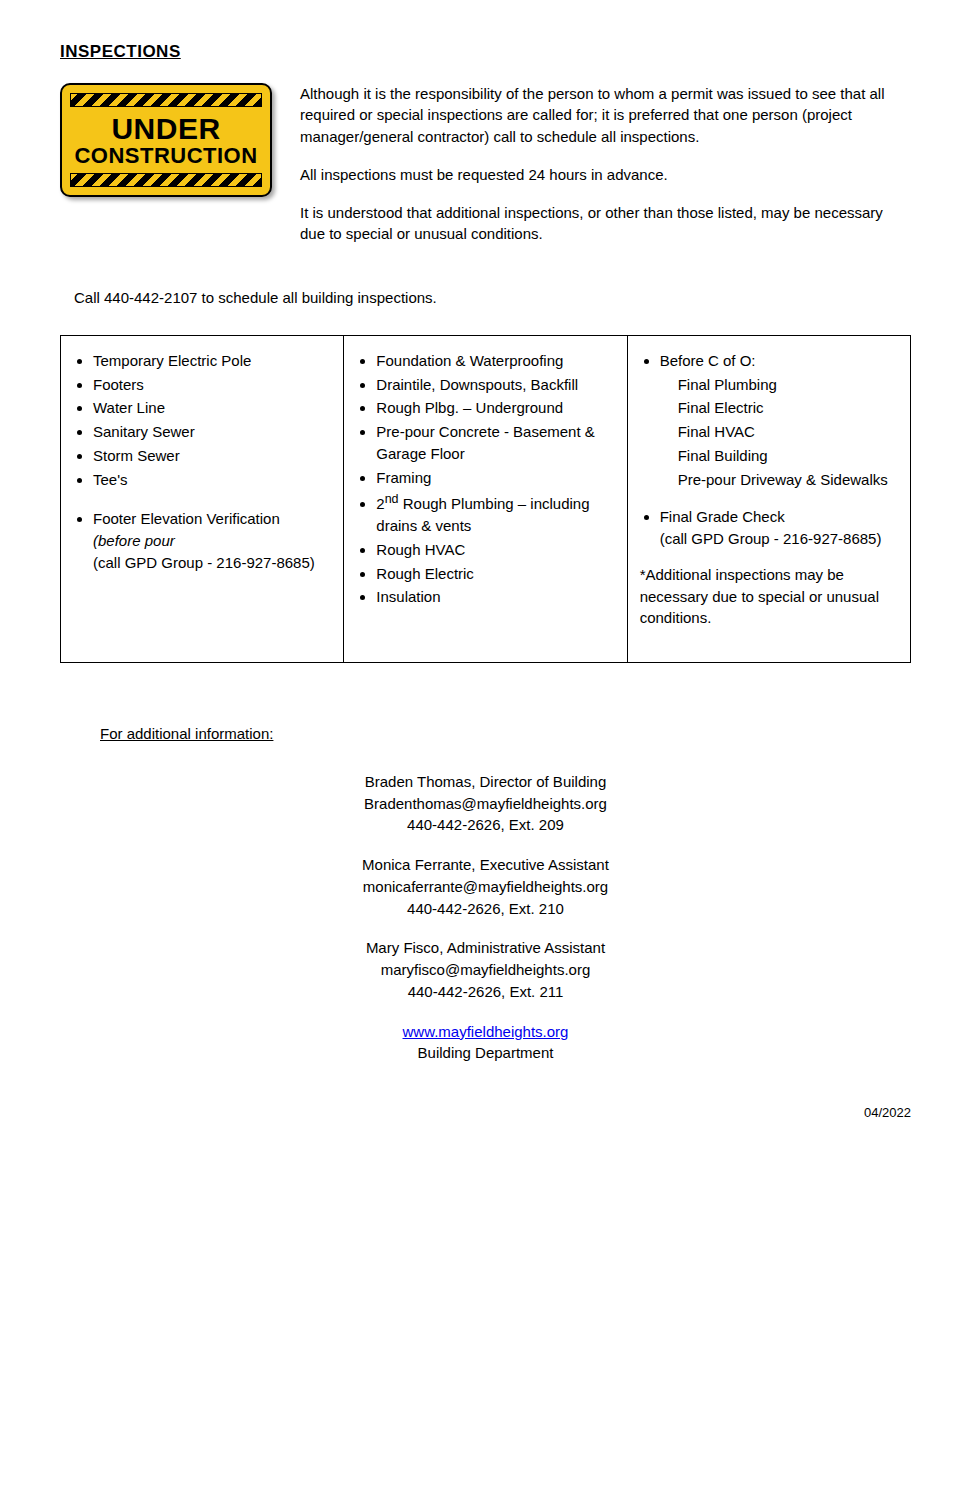INSPECTIONS
UNDER CONSTRUCTION
Although it is the responsibility of the person to whom a permit was issued to see that all required or special inspections are called for; it is preferred that one person (project manager/general contractor) call to schedule all inspections.
All inspections must be requested 24 hours in advance.
It is understood that additional inspections, or other than those listed, may be necessary due to special or unusual conditions.
Call 440-442-2107 to schedule all building inspections.
| Temporary Electric Pole Footers Water Line Sanitary Sewer Storm Sewer Tee's Footer Elevation Verification (before pour (call GPD Group - 216-927-8685) | Foundation & Waterproofing Draintile, Downspouts, Backfill Rough Plbg. – Underground Pre-pour Concrete - Basement & Garage Floor Framing 2 nd Rough Plumbing – including drains & vents Rough HVAC Rough Electric Insulation | Before C of O: Final Plumbing Final Electric Final HVAC Final Building Pre-pour Driveway & Sidewalks Final Grade Check (call GPD Group - 216-927-8685) *Additional inspections may be necessary due to special or unusual conditions. |
For additional information:
Braden Thomas, Director of Building
Bradenthomas@mayfieldheights.org
440-442-2626, Ext. 209
Monica Ferrante, Executive Assistant
monicaferrante@mayfieldheights.org
440-442-2626, Ext. 210
Mary Fisco, Administrative Assistant
maryfisco@mayfieldheights.org
440-442-2626, Ext. 211
www.mayfieldheights.org
Building Department
04/2022